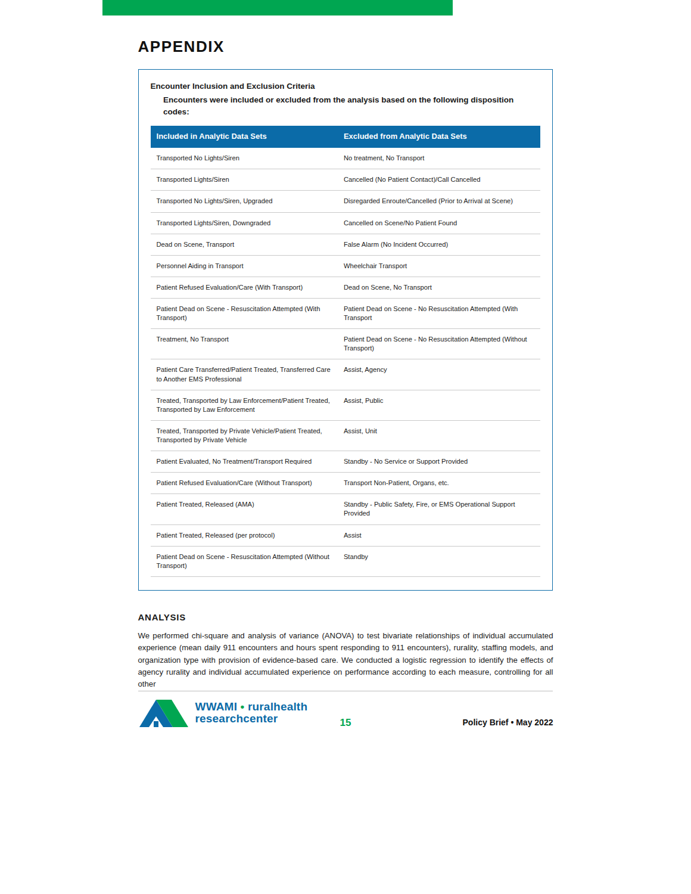APPENDIX
Encounter Inclusion and Exclusion Criteria
Encounters were included or excluded from the analysis based on the following disposition codes:
| Included in Analytic Data Sets | Excluded from Analytic Data Sets |
| --- | --- |
| Transported No Lights/Siren | No treatment, No Transport |
| Transported Lights/Siren | Cancelled (No Patient Contact)/Call Cancelled |
| Transported No Lights/Siren, Upgraded | Disregarded Enroute/Cancelled (Prior to Arrival at Scene) |
| Transported Lights/Siren, Downgraded | Cancelled on Scene/No Patient Found |
| Dead on Scene, Transport | False Alarm (No Incident Occurred) |
| Personnel Aiding in Transport | Wheelchair Transport |
| Patient Refused Evaluation/Care (With Transport) | Dead on Scene, No Transport |
| Patient Dead on Scene - Resuscitation Attempted (With Transport) | Patient Dead on Scene - No Resuscitation Attempted (With Transport |
| Treatment, No Transport | Patient Dead on Scene - No Resuscitation Attempted (Without Transport) |
| Patient Care Transferred/Patient Treated, Transferred Care to Another EMS Professional | Assist, Agency |
| Treated, Transported by Law Enforcement/Patient Treated, Transported by Law Enforcement | Assist, Public |
| Treated, Transported by Private Vehicle/Patient Treated, Transported by Private Vehicle | Assist, Unit |
| Patient Evaluated, No Treatment/Transport Required | Standby - No Service or Support Provided |
| Patient Refused Evaluation/Care (Without Transport) | Transport Non-Patient, Organs, etc. |
| Patient Treated, Released (AMA) | Standby - Public Safety, Fire, or EMS Operational Support Provided |
| Patient Treated, Released (per protocol) | Assist |
| Patient Dead on Scene - Resuscitation Attempted (Without Transport) | Standby |
ANALYSIS
We performed chi-square and analysis of variance (ANOVA) to test bivariate relationships of individual accumulated experience (mean daily 911 encounters and hours spent responding to 911 encounters), rurality, staffing models, and organization type with provision of evidence-based care. We conducted a logistic regression to identify the effects of agency rurality and individual accumulated experience on performance according to each measure, controlling for all other
WWAMI • ruralhealth
researchcenter
Policy Brief • May 2022
15